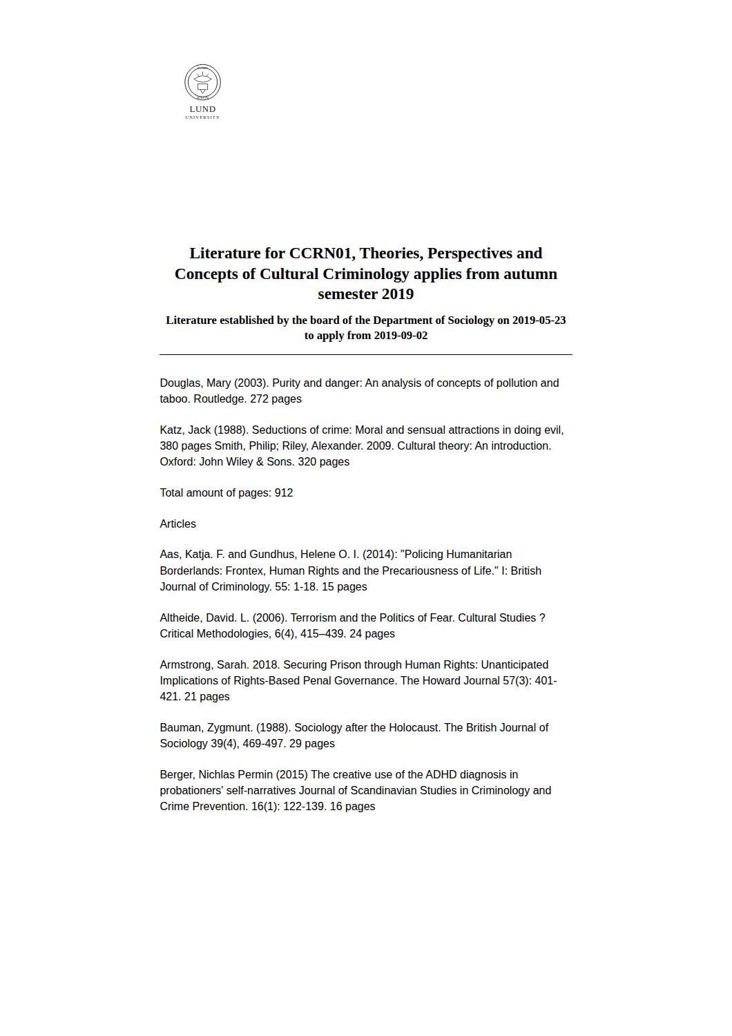SCANDIA SIGILLVM LUND UNIVERSITY
Literature for CCRN01, Theories, Perspectives and Concepts of Cultural Criminology applies from autumn semester 2019
Literature established by the board of the Department of Sociology on 2019-05-23 to apply from 2019-09-02
Douglas, Mary (2003). Purity and danger: An analysis of concepts of pollution and taboo. Routledge. 272 pages
Katz, Jack (1988). Seductions of crime: Moral and sensual attractions in doing evil, 380 pages Smith, Philip; Riley, Alexander. 2009. Cultural theory: An introduction. Oxford: John Wiley & Sons. 320 pages
Total amount of pages: 912
Articles
Aas, Katja. F. and Gundhus, Helene O. I. (2014): "Policing Humanitarian Borderlands: Frontex, Human Rights and the Precariousness of Life." I: British Journal of Criminology. 55: 1-18. 15 pages
Altheide, David. L. (2006). Terrorism and the Politics of Fear. Cultural Studies ? Critical Methodologies, 6(4), 415–439. 24 pages
Armstrong, Sarah. 2018. Securing Prison through Human Rights: Unanticipated Implications of Rights-Based Penal Governance. The Howard Journal 57(3): 401-421. 21 pages
Bauman, Zygmunt. (1988). Sociology after the Holocaust. The British Journal of Sociology 39(4), 469-497. 29 pages
Berger, Nichlas Permin (2015) The creative use of the ADHD diagnosis in probationers' self-narratives Journal of Scandinavian Studies in Criminology and Crime Prevention. 16(1): 122-139. 16 pages